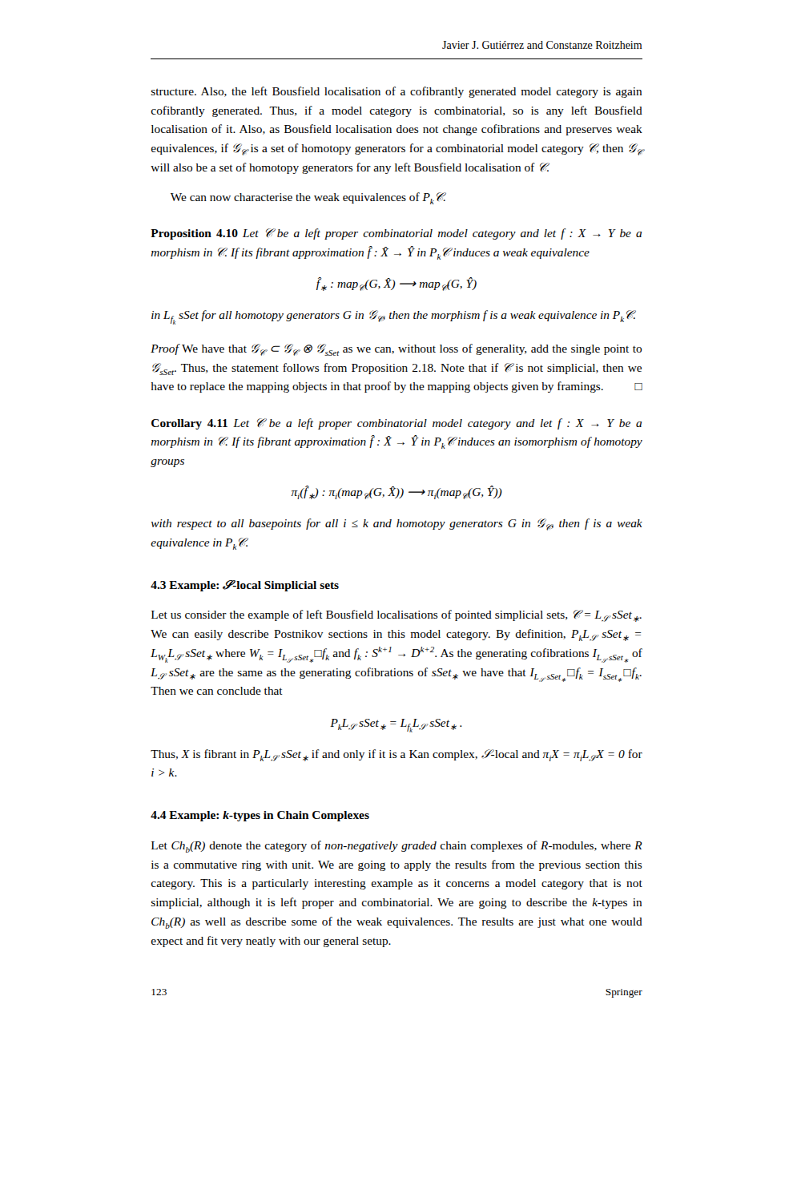Javier J. Gutiérrez and Constanze Roitzheim
structure. Also, the left Bousfield localisation of a cofibrantly generated model category is again cofibrantly generated. Thus, if a model category is combinatorial, so is any left Bousfield localisation of it. Also, as Bousfield localisation does not change cofibrations and preserves weak equivalences, if 𝒢𝒞 is a set of homotopy generators for a combinatorial model category 𝒞, then 𝒢𝒞 will also be a set of homotopy generators for any left Bousfield localisation of 𝒞.
We can now characterise the weak equivalences of Pk𝒞.
Proposition 4.10 Let 𝒞 be a left proper combinatorial model category and let f : X → Y be a morphism in 𝒞. If its fibrant approximation f̂ : X̂ → Ŷ in Pk𝒞 induces a weak equivalence
f̂∗ : map𝒞(G, X̂) ⟶ map𝒞(G, Ŷ)
in Lfk sSet for all homotopy generators G in 𝒢𝒞, then the morphism f is a weak equivalence in Pk𝒞.
Proof We have that 𝒢𝒞 ⊂ 𝒢𝒞 ⊗ 𝒢sSet as we can, without loss of generality, add the single point to 𝒢sSet. Thus, the statement follows from Proposition 2.18. Note that if 𝒞 is not simplicial, then we have to replace the mapping objects in that proof by the mapping objects given by framings. □
Corollary 4.11 Let 𝒞 be a left proper combinatorial model category and let f : X → Y be a morphism in 𝒞. If its fibrant approximation f̂ : X̂ → Ŷ in Pk𝒞 induces an isomorphism of homotopy groups
πi(f̂∗) : πi(map𝒞(G, X̂)) ⟶ πi(map𝒞(G, Ŷ))
with respect to all basepoints for all i ≤ k and homotopy generators G in 𝒢𝒞, then f is a weak equivalence in Pk𝒞.
4.3 Example: 𝒮-local Simplicial sets
Let us consider the example of left Bousfield localisations of pointed simplicial sets, 𝒞 = L𝒮 sSet∗. We can easily describe Postnikov sections in this model category. By definition, PkL𝒮 sSet∗ = LWkL𝒮 sSet∗ where Wk = IL𝒮 sSet∗□fk and fk : Sk+1 → Dk+2. As the generating cofibrations IL𝒮 sSet∗ of L𝒮 sSet∗ are the same as the generating cofibrations of sSet∗ we have that IL𝒮 sSet∗□fk = IsSet∗□fk. Then we can conclude that
PkL𝒮 sSet∗ = LfkL𝒮 sSet∗ .
Thus, X is fibrant in PkL𝒮 sSet∗ if and only if it is a Kan complex, 𝒮-local and πiX = πiL𝒮X = 0 for i > k.
4.4 Example: k-types in Chain Complexes
Let Chb(R) denote the category of non-negatively graded chain complexes of R-modules, where R is a commutative ring with unit. We are going to apply the results from the previous section this category. This is a particularly interesting example as it concerns a model category that is not simplicial, although it is left proper and combinatorial. We are going to describe the k-types in Chb(R) as well as describe some of the weak equivalences. The results are just what one would expect and fit very neatly with our general setup.
123 Springer